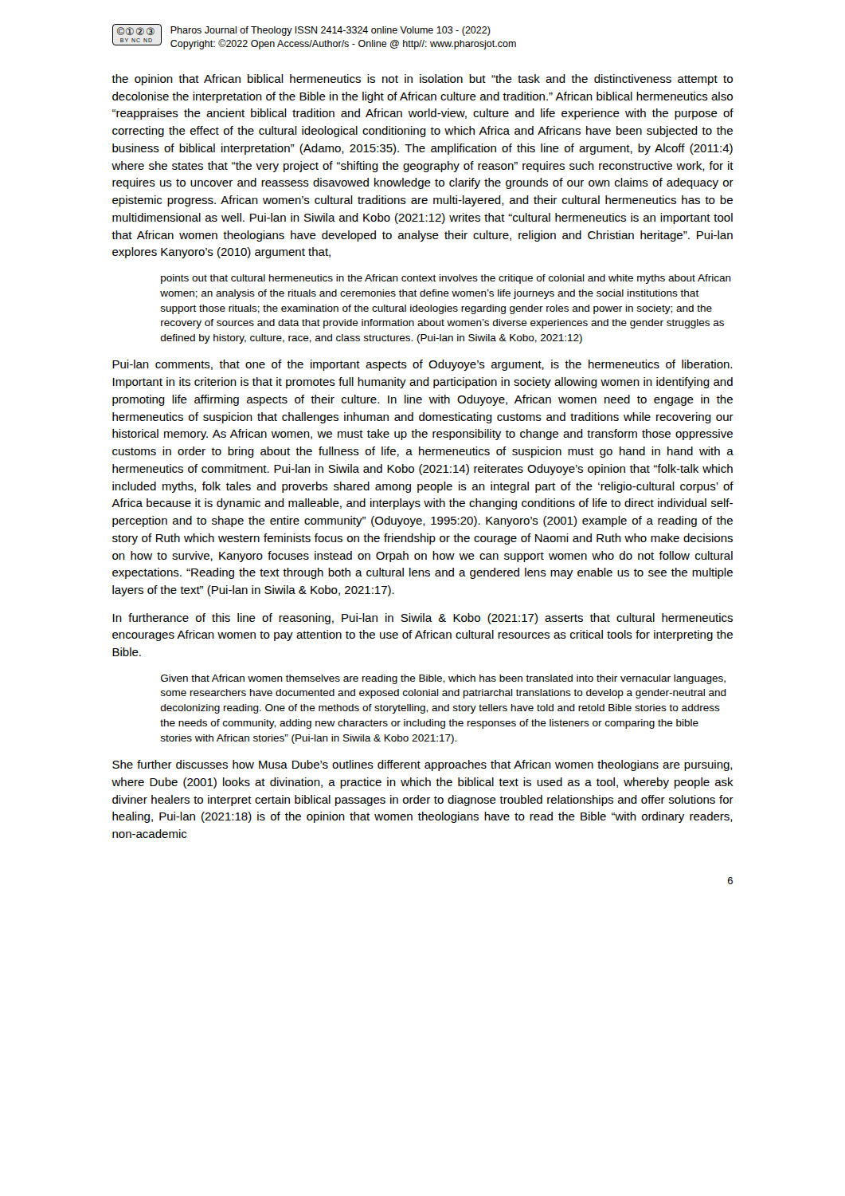©①②③ BY NC ND
Pharos Journal of Theology ISSN 2414-3324 online Volume 103 - (2022)
Copyright: ©2022 Open Access/Author/s - Online @ http//: www.pharosjot.com
the opinion that African biblical hermeneutics is not in isolation but “the task and the distinctiveness attempt to decolonise the interpretation of the Bible in the light of African culture and tradition.” African biblical hermeneutics also “reappraises the ancient biblical tradition and African world-view, culture and life experience with the purpose of correcting the effect of the cultural ideological conditioning to which Africa and Africans have been subjected to the business of biblical interpretation” (Adamo, 2015:35). The amplification of this line of argument, by Alcoff (2011:4) where she states that “the very project of “shifting the geography of reason” requires such reconstructive work, for it requires us to uncover and reassess disavowed knowledge to clarify the grounds of our own claims of adequacy or epistemic progress. African women’s cultural traditions are multi-layered, and their cultural hermeneutics has to be multidimensional as well. Pui-lan in Siwila and Kobo (2021:12) writes that “cultural hermeneutics is an important tool that African women theologians have developed to analyse their culture, religion and Christian heritage”. Pui-lan explores Kanyoro’s (2010) argument that,
points out that cultural hermeneutics in the African context involves the critique of colonial and white myths about African women; an analysis of the rituals and ceremonies that define women’s life journeys and the social institutions that support those rituals; the examination of the cultural ideologies regarding gender roles and power in society; and the recovery of sources and data that provide information about women’s diverse experiences and the gender struggles as defined by history, culture, race, and class structures. (Pui-lan in Siwila & Kobo, 2021:12)
Pui-lan comments, that one of the important aspects of Oduyoye’s argument, is the hermeneutics of liberation. Important in its criterion is that it promotes full humanity and participation in society allowing women in identifying and promoting life affirming aspects of their culture. In line with Oduyoye, African women need to engage in the hermeneutics of suspicion that challenges inhuman and domesticating customs and traditions while recovering our historical memory. As African women, we must take up the responsibility to change and transform those oppressive customs in order to bring about the fullness of life, a hermeneutics of suspicion must go hand in hand with a hermeneutics of commitment. Pui-lan in Siwila and Kobo (2021:14) reiterates Oduyoye’s opinion that “folk-talk which included myths, folk tales and proverbs shared among people is an integral part of the ‘religio-cultural corpus’ of Africa because it is dynamic and malleable, and interplays with the changing conditions of life to direct individual self-perception and to shape the entire community” (Oduyoye, 1995:20). Kanyoro’s (2001) example of a reading of the story of Ruth which western feminists focus on the friendship or the courage of Naomi and Ruth who make decisions on how to survive, Kanyoro focuses instead on Orpah on how we can support women who do not follow cultural expectations. “Reading the text through both a cultural lens and a gendered lens may enable us to see the multiple layers of the text” (Pui-lan in Siwila & Kobo, 2021:17).
In furtherance of this line of reasoning, Pui-lan in Siwila & Kobo (2021:17) asserts that cultural hermeneutics encourages African women to pay attention to the use of African cultural resources as critical tools for interpreting the Bible.
Given that African women themselves are reading the Bible, which has been translated into their vernacular languages, some researchers have documented and exposed colonial and patriarchal translations to develop a gender-neutral and decolonizing reading. One of the methods of storytelling, and story tellers have told and retold Bible stories to address the needs of community, adding new characters or including the responses of the listeners or comparing the bible stories with African stories” (Pui-lan in Siwila & Kobo 2021:17).
She further discusses how Musa Dube’s outlines different approaches that African women theologians are pursuing, where Dube (2001) looks at divination, a practice in which the biblical text is used as a tool, whereby people ask diviner healers to interpret certain biblical passages in order to diagnose troubled relationships and offer solutions for healing, Pui-lan (2021:18) is of the opinion that women theologians have to read the Bible “with ordinary readers, non-academic
6